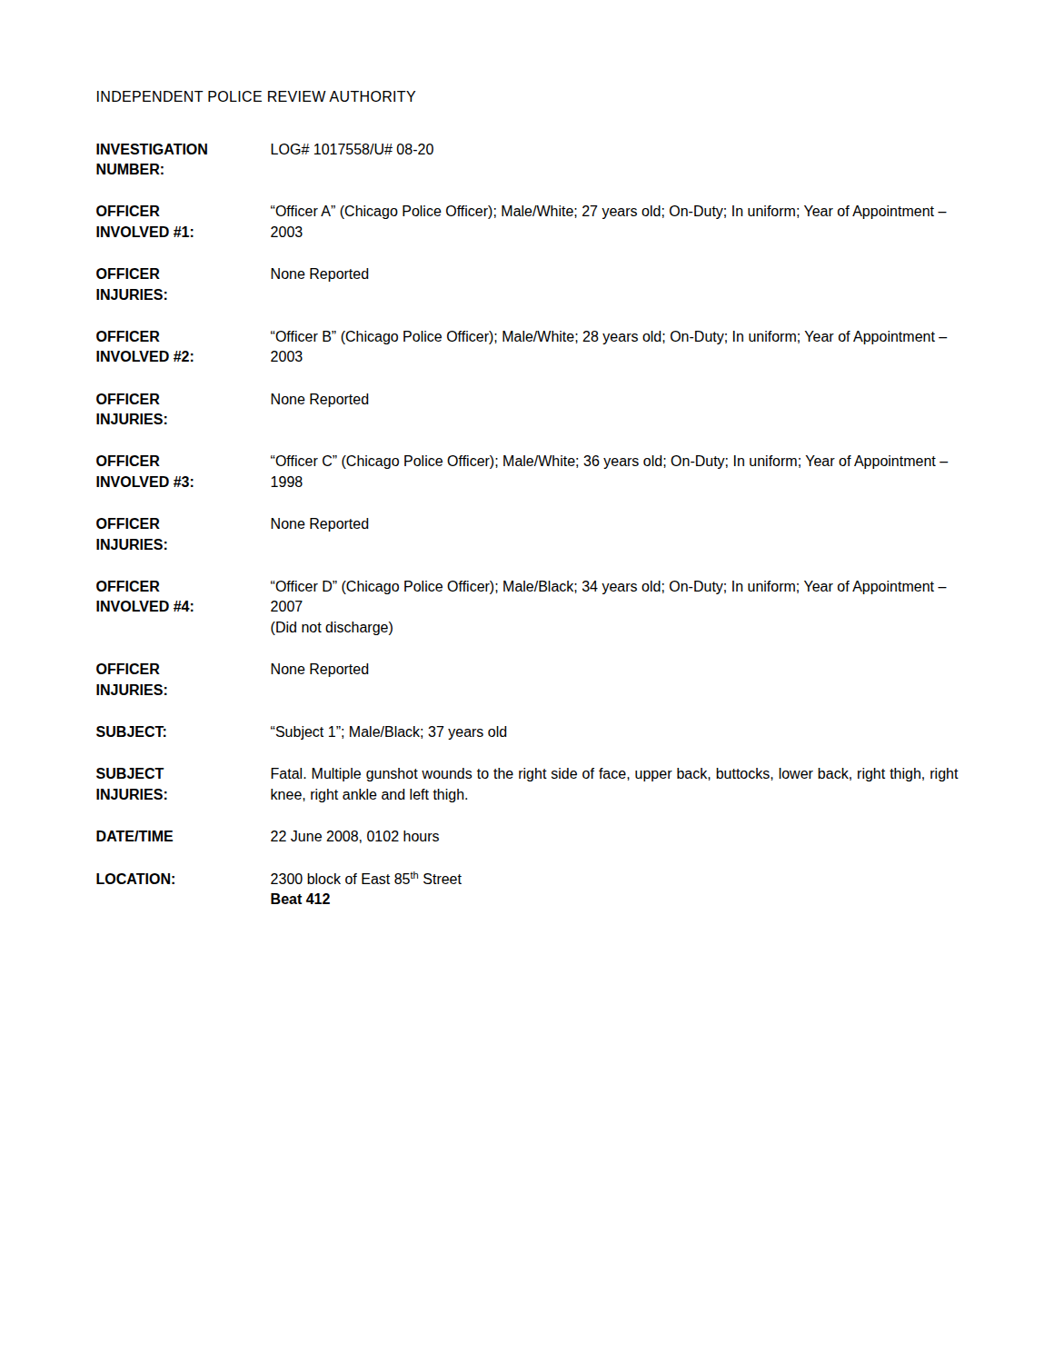INDEPENDENT POLICE REVIEW AUTHORITY
| INVESTIGATION NUMBER: | LOG# 1017558/U# 08-20 |
| OFFICER INVOLVED #1: | “Officer A” (Chicago Police Officer); Male/White; 27 years old; On-Duty; In uniform; Year of Appointment – 2003 |
| OFFICER INJURIES: | None Reported |
| OFFICER INVOLVED #2: | “Officer B” (Chicago Police Officer); Male/White; 28 years old; On-Duty; In uniform; Year of Appointment – 2003 |
| OFFICER INJURIES: | None Reported |
| OFFICER INVOLVED #3: | “Officer C” (Chicago Police Officer); Male/White; 36 years old; On-Duty; In uniform; Year of Appointment – 1998 |
| OFFICER INJURIES: | None Reported |
| OFFICER INVOLVED #4: | “Officer D” (Chicago Police Officer); Male/Black; 34 years old; On-Duty; In uniform; Year of Appointment – 2007 (Did not discharge) |
| OFFICER INJURIES: | None Reported |
| SUBJECT: | “Subject 1”; Male/Black; 37 years old |
| SUBJECT INJURIES: | Fatal. Multiple gunshot wounds to the right side of face, upper back, buttocks, lower back, right thigh, right knee, right ankle and left thigh. |
| DATE/TIME | 22 June 2008, 0102 hours |
| LOCATION: | 2300 block of East 85 th Street Beat 412 |